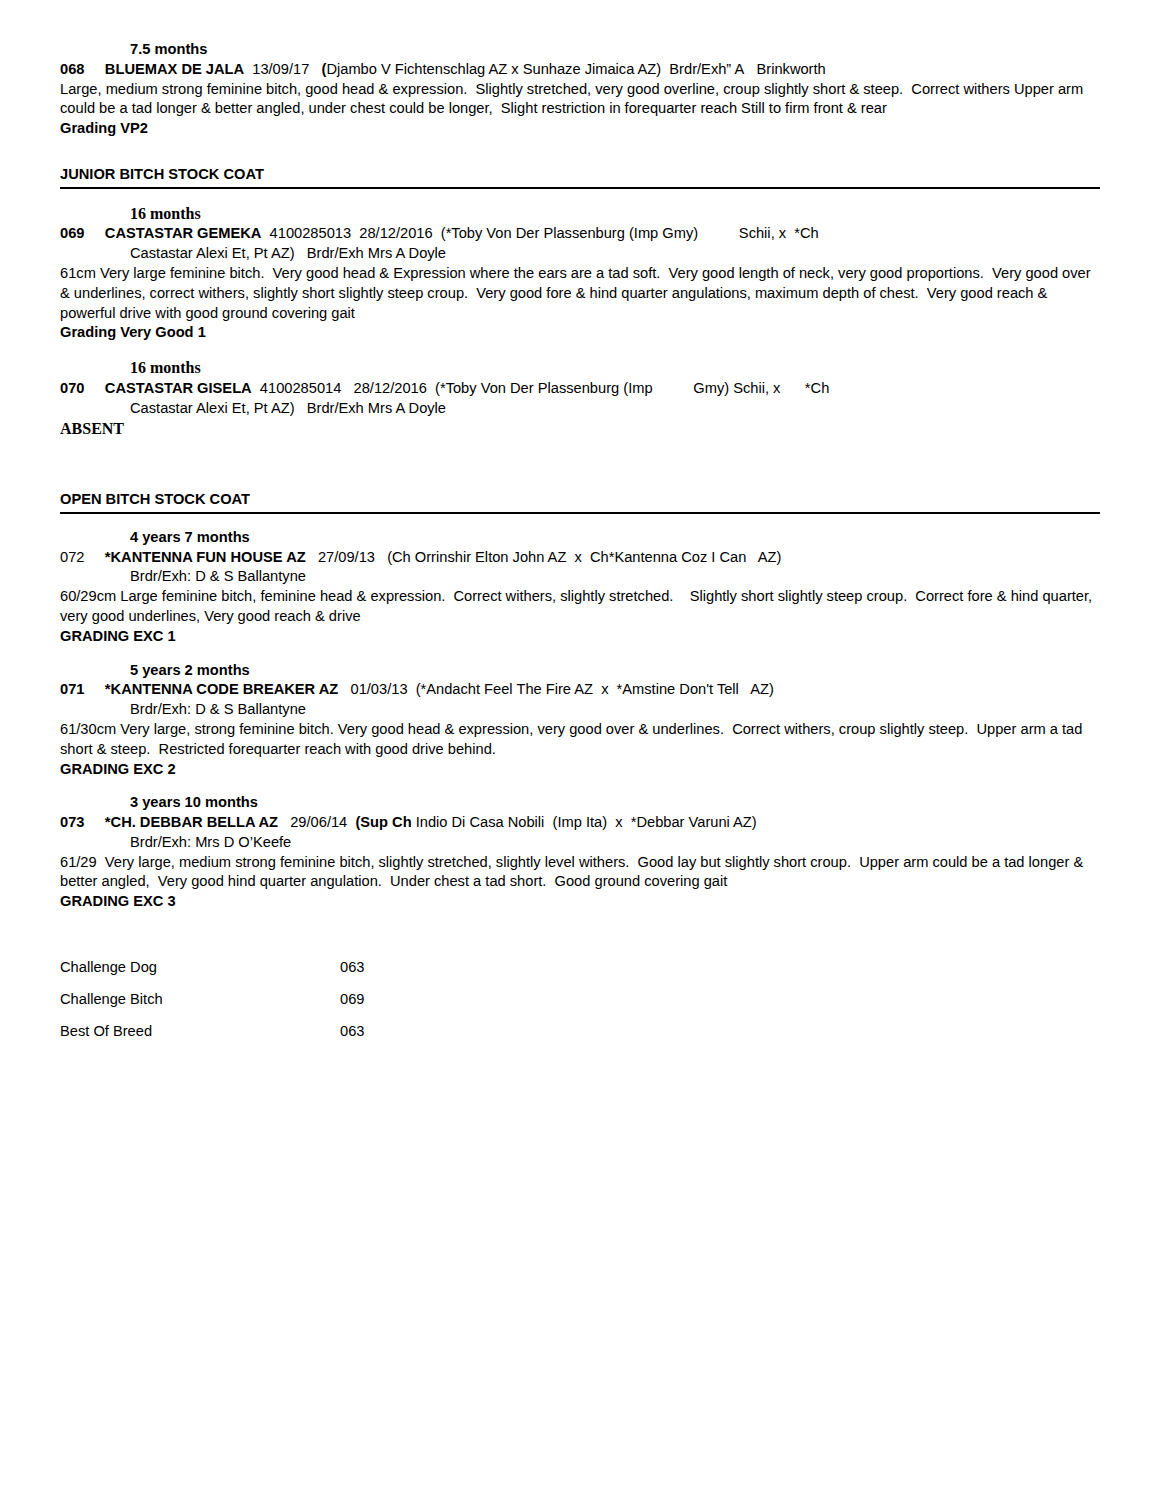7.5 months
068 BLUEMAX DE JALA 13/09/17 (Djambo V Fichtenschlag AZ x Sunhaze Jimaica AZ) Brdr/Exh” A Brinkworth
Large, medium strong feminine bitch, good head & expression. Slightly stretched, very good overline, croup slightly short & steep. Correct withers Upper arm could be a tad longer & better angled, under chest could be longer, Slight restriction in forequarter reach Still to firm front & rear
Grading VP2
JUNIOR BITCH STOCK COAT
16 months
069 CASTASTAR GEMEKA 4100285013 28/12/2016 (*Toby Von Der Plassenburg (Imp Gmy) Schii, x *Ch
Castastar Alexi Et, Pt AZ) Brdr/Exh Mrs A Doyle
61cm Very large feminine bitch. Very good head & Expression where the ears are a tad soft. Very good length of neck, very good proportions. Very good over & underlines, correct withers, slightly short slightly steep croup. Very good fore & hind quarter angulations, maximum depth of chest. Very good reach & powerful drive with good ground covering gait
Grading Very Good 1
16 months
070 CASTASTAR GISELA 4100285014 28/12/2016 (*Toby Von Der Plassenburg (Imp Gmy) Schii, x *Ch
Castastar Alexi Et, Pt AZ) Brdr/Exh Mrs A Doyle
ABSENT
OPEN BITCH STOCK COAT
4 years 7 months
072 *KANTENNA FUN HOUSE AZ 27/09/13 (Ch Orrinshir Elton John AZ x Ch*Kantenna Coz I Can AZ)
Brdr/Exh: D & S Ballantyne
60/29cm Large feminine bitch, feminine head & expression. Correct withers, slightly stretched. Slightly short slightly steep croup. Correct fore & hind quarter, very good underlines, Very good reach & drive
GRADING EXC 1
5 years 2 months
071 *KANTENNA CODE BREAKER AZ 01/03/13 (*Andacht Feel The Fire AZ x *Amstine Don't Tell AZ)
Brdr/Exh: D & S Ballantyne
61/30cm Very large, strong feminine bitch. Very good head & expression, very good over & underlines. Correct withers, croup slightly steep. Upper arm a tad short & steep. Restricted forequarter reach with good drive behind.
GRADING EXC 2
3 years 10 months
073 *CH. DEBBAR BELLA AZ 29/06/14 (Sup Ch Indio Di Casa Nobili (Imp Ita) x *Debbar Varuni AZ)
Brdr/Exh: Mrs D O’Keefe
61/29 Very large, medium strong feminine bitch, slightly stretched, slightly level withers. Good lay but slightly short croup. Upper arm could be a tad longer & better angled, Very good hind quarter angulation. Under chest a tad short. Good ground covering gait
GRADING EXC 3
| Challenge Dog | 063 |
| Challenge Bitch | 069 |
| Best Of Breed | 063 |